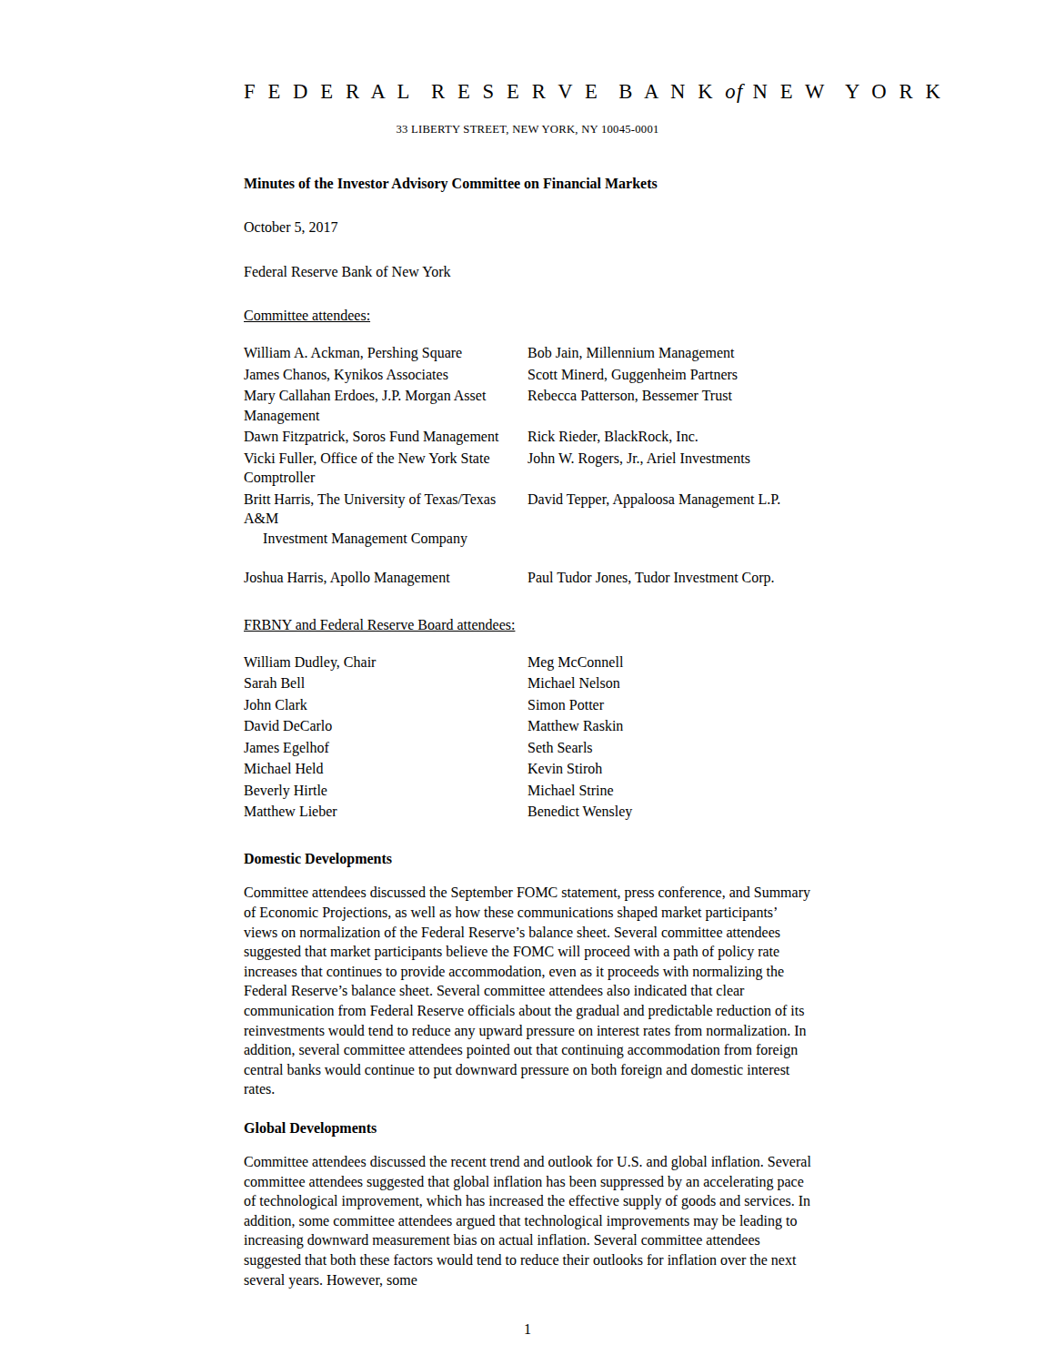F E D E R A L R E S E R V E B A N K of N E W Y O R K
33 LIBERTY STREET, NEW YORK, NY 10045-0001
Minutes of the Investor Advisory Committee on Financial Markets
October 5, 2017
Federal Reserve Bank of New York
Committee attendees:
| William A. Ackman, Pershing Square | Bob Jain, Millennium Management |
| James Chanos, Kynikos Associates | Scott Minerd, Guggenheim Partners |
| Mary Callahan Erdoes, J.P. Morgan Asset Management | Rebecca Patterson, Bessemer Trust |
| Dawn Fitzpatrick, Soros Fund Management | Rick Rieder, BlackRock, Inc. |
| Vicki Fuller, Office of the New York State Comptroller | John W. Rogers, Jr., Ariel Investments |
| Britt Harris, The University of Texas/Texas A&M Investment Management Company | David Tepper, Appaloosa Management L.P. |
| Joshua Harris, Apollo Management | Paul Tudor Jones, Tudor Investment Corp. |
FRBNY and Federal Reserve Board attendees:
| William Dudley, Chair | Meg McConnell |
| Sarah Bell | Michael Nelson |
| John Clark | Simon Potter |
| David DeCarlo | Matthew Raskin |
| James Egelhof | Seth Searls |
| Michael Held | Kevin Stiroh |
| Beverly Hirtle | Michael Strine |
| Matthew Lieber | Benedict Wensley |
Domestic Developments
Committee attendees discussed the September FOMC statement, press conference, and Summary of Economic Projections, as well as how these communications shaped market participants’ views on normalization of the Federal Reserve’s balance sheet. Several committee attendees suggested that market participants believe the FOMC will proceed with a path of policy rate increases that continues to provide accommodation, even as it proceeds with normalizing the Federal Reserve’s balance sheet. Several committee attendees also indicated that clear communication from Federal Reserve officials about the gradual and predictable reduction of its reinvestments would tend to reduce any upward pressure on interest rates from normalization. In addition, several committee attendees pointed out that continuing accommodation from foreign central banks would continue to put downward pressure on both foreign and domestic interest rates.
Global Developments
Committee attendees discussed the recent trend and outlook for U.S. and global inflation. Several committee attendees suggested that global inflation has been suppressed by an accelerating pace of technological improvement, which has increased the effective supply of goods and services. In addition, some committee attendees argued that technological improvements may be leading to increasing downward measurement bias on actual inflation. Several committee attendees suggested that both these factors would tend to reduce their outlooks for inflation over the next several years. However, some
1